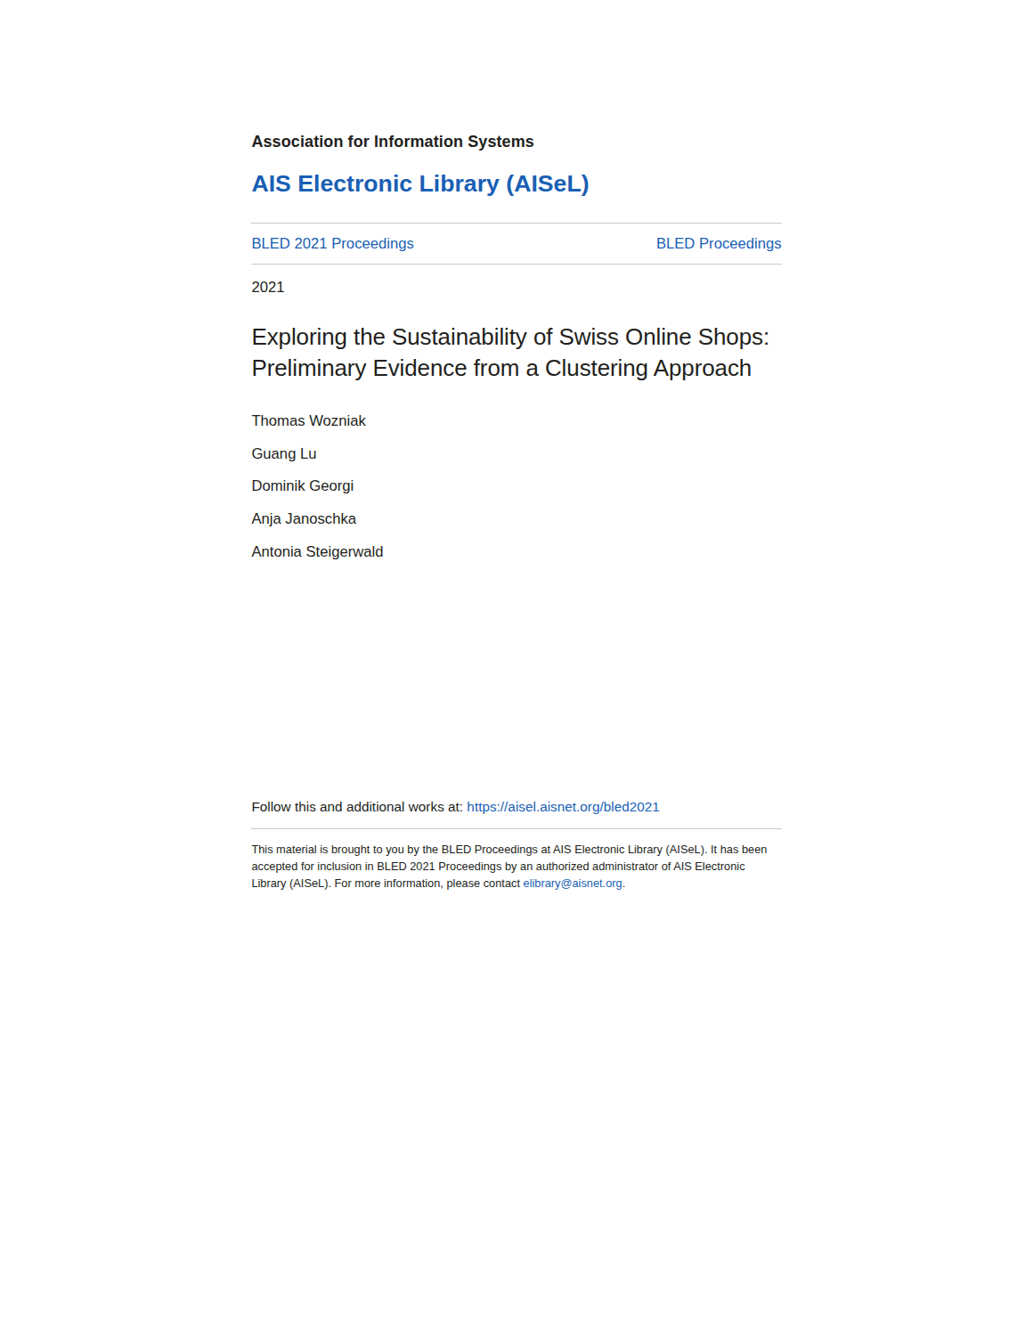Association for Information Systems
AIS Electronic Library (AISeL)
BLED 2021 Proceedings BLED Proceedings
2021
Exploring the Sustainability of Swiss Online Shops: Preliminary Evidence from a Clustering Approach
Thomas Wozniak
Guang Lu
Dominik Georgi
Anja Janoschka
Antonia Steigerwald
Follow this and additional works at: https://aisel.aisnet.org/bled2021
This material is brought to you by the BLED Proceedings at AIS Electronic Library (AISeL). It has been accepted for inclusion in BLED 2021 Proceedings by an authorized administrator of AIS Electronic Library (AISeL). For more information, please contact elibrary@aisnet.org.